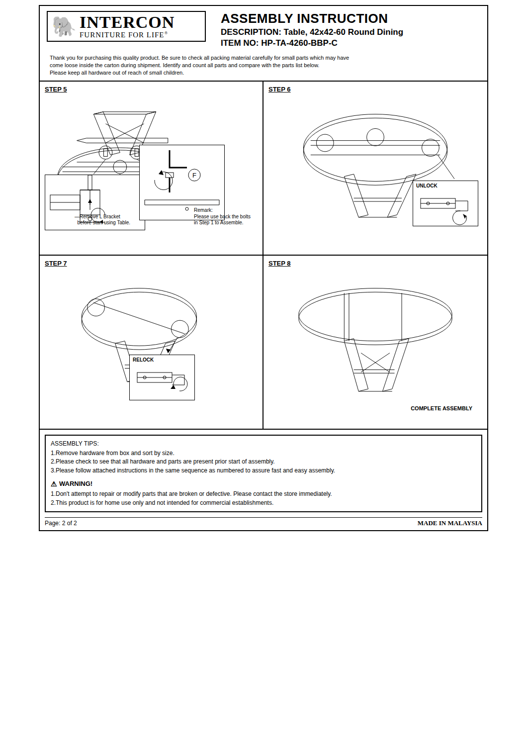🐘
INTERCON
FURNITURE FOR LIFE®
ASSEMBLY INSTRUCTION
DESCRIPTION: Table, 42x42-60 Round Dining
ITEM NO: HP-TA-4260-BBP-C
Thank you for purchasing this quality product. Be sure to check all packing material carefully for small parts which may have
come loose inside the carton during shipment. Identify and count all parts and compare with the parts list below.
Please keep all hardware out of reach of small children.
STEP 5
F
Remark:
Please use back the bolts
in Step 1 to Assemble.
—Remove L Bracket
before start using Table.
STEP 6
UNLOCK
STEP 7
RELOCK
STEP 8
COMPLETE ASSEMBLY
ASSEMBLY TIPS:
1.Remove hardware from box and sort by size.
2.Please check to see that all hardware and parts are present prior start of assembly.
3.Please follow attached instructions in the same sequence as numbered to assure fast and easy assembly.
⚠ WARNING!
1.Don't attempt to repair or modify parts that are broken or defective. Please contact the store immediately.
2.This product is for home use only and not intended for commercial establishments.
Page: 2 of 2
MADE IN MALAYSIA